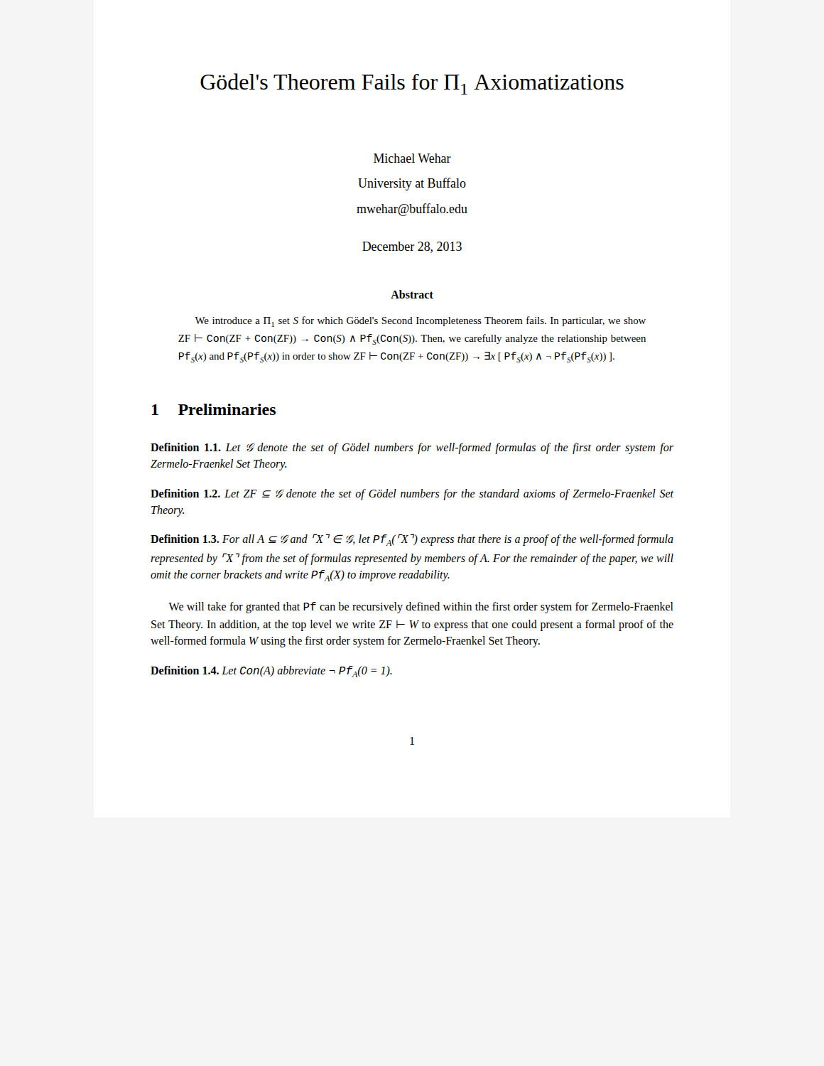Gödel's Theorem Fails for Π1 Axiomatizations
Michael Wehar
University at Buffalo
mwehar@buffalo.edu
December 28, 2013
Abstract
We introduce a Π1 set S for which Gödel's Second Incompleteness Theorem fails. In particular, we show ZF ⊢ Con(ZF + Con(ZF)) → Con(S) ∧ PfS(Con(S)). Then, we carefully analyze the relationship between PfS(x) and PfS(PfS(x)) in order to show ZF ⊢ Con(ZF + Con(ZF)) → ∃x [ PfS(x) ∧ ¬ PfS(PfS(x)) ].
1 Preliminaries
Definition 1.1. Let 𝒢 denote the set of Gödel numbers for well-formed formulas of the first order system for Zermelo-Fraenkel Set Theory.
Definition 1.2. Let ZF ⊆ 𝒢 denote the set of Gödel numbers for the standard axioms of Zermelo-Fraenkel Set Theory.
Definition 1.3. For all A ⊆ 𝒢 and ⌜X⌝ ∈ 𝒢, let PfA(⌜X⌝) express that there is a proof of the well-formed formula represented by ⌜X⌝ from the set of formulas represented by members of A. For the remainder of the paper, we will omit the corner brackets and write PfA(X) to improve readability.
We will take for granted that Pf can be recursively defined within the first order system for Zermelo-Fraenkel Set Theory. In addition, at the top level we write ZF ⊢ W to express that one could present a formal proof of the well-formed formula W using the first order system for Zermelo-Fraenkel Set Theory.
Definition 1.4. Let Con(A) abbreviate ¬ PfA(0 = 1).
1